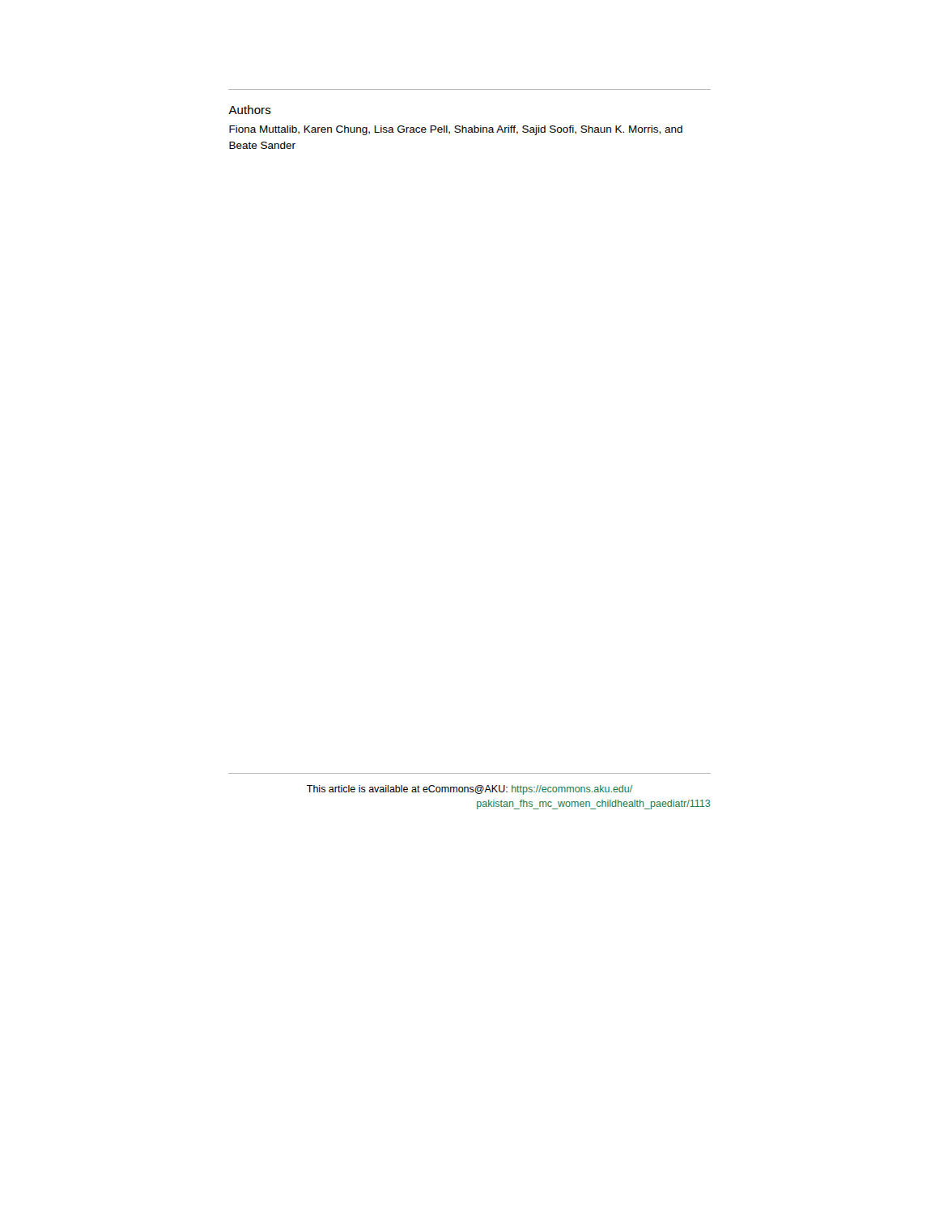Authors
Fiona Muttalib, Karen Chung, Lisa Grace Pell, Shabina Ariff, Sajid Soofi, Shaun K. Morris, and Beate Sander
This article is available at eCommons@AKU: https://ecommons.aku.edu/ pakistan_fhs_mc_women_childhealth_paediatr/1113